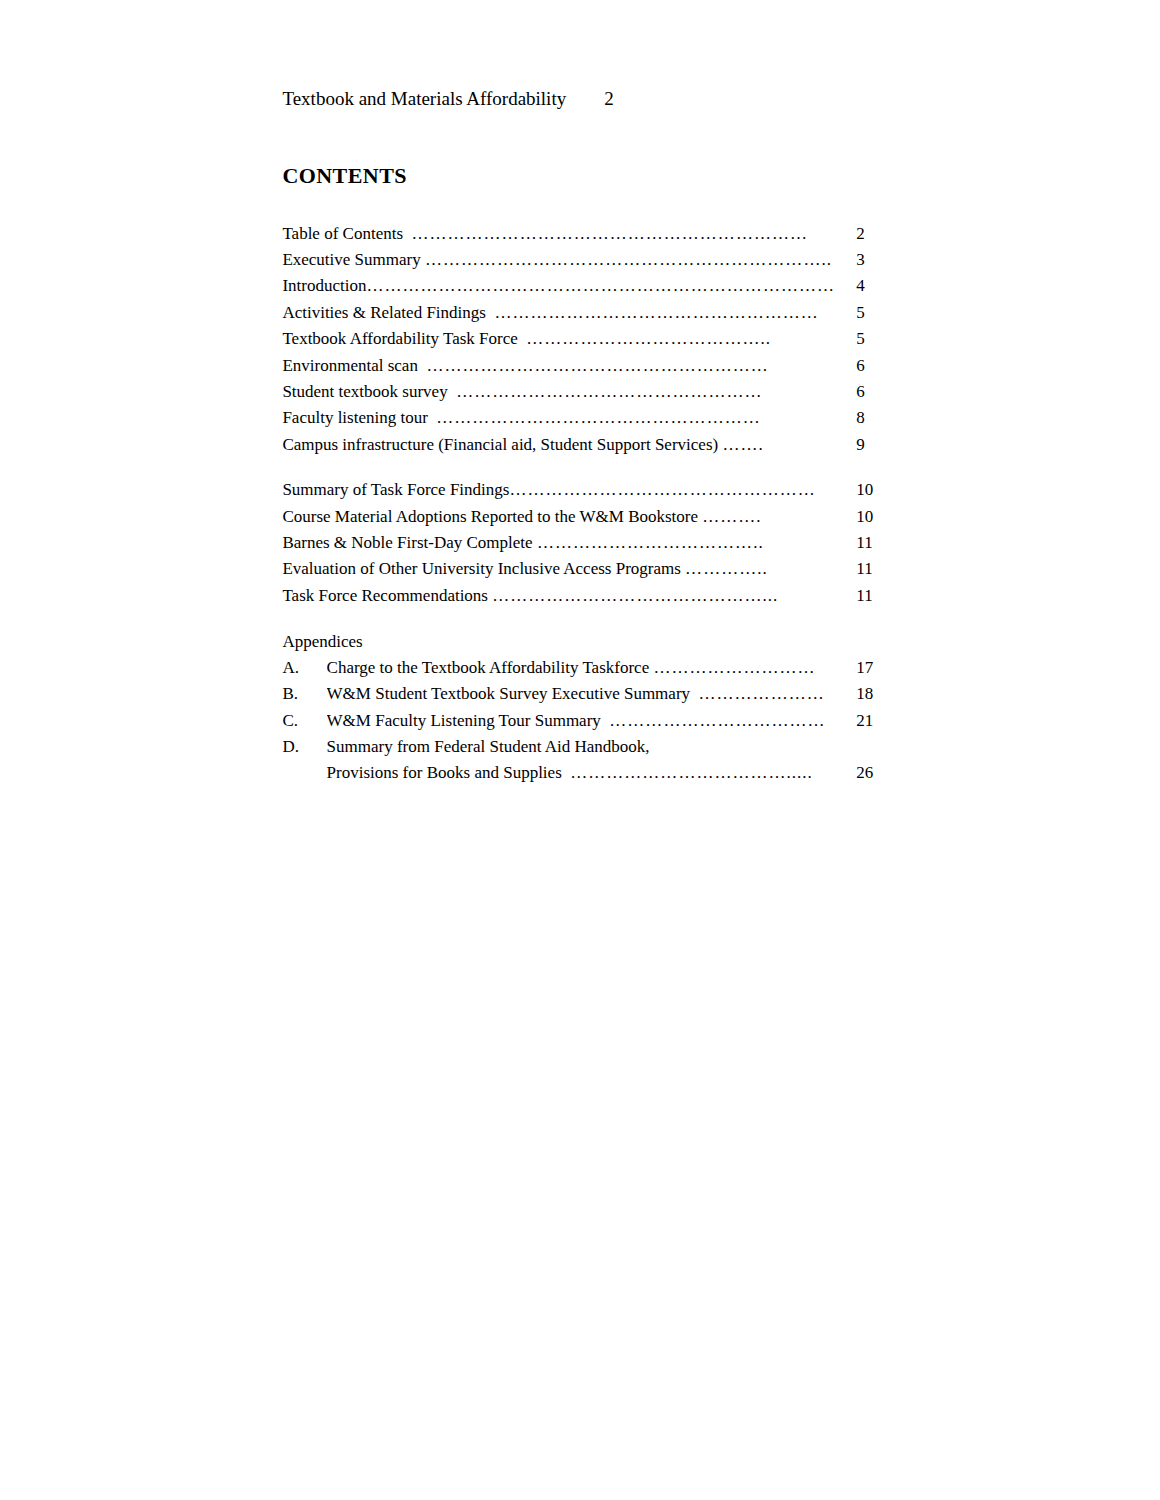Textbook and Materials Affordability 2
CONTENTS
| Table of Contents ………………………………………………………… | 2 |
| Executive Summary ………………………………………………………….. | 3 |
| Introduction …………………………………………………………………… | 4 |
| Activities & Related Findings ……………………………………………… | 5 |
| Textbook Affordability Task Force ………………………………….. | 5 |
| Environmental scan ………………………………………………… | 6 |
| Student textbook survey …………………………………………… | 6 |
| Faculty listening tour ……………………………………………… | 8 |
| Campus infrastructure (Financial aid, Student Support Services) ……. | 9 |
| Summary of Task Force Findings …………………………………………… | 10 |
| Course Material Adoptions Reported to the W&M Bookstore ………. | 10 |
| Barnes & Noble First-Day Complete ……………………………….. | 11 |
| Evaluation of Other University Inclusive Access Programs ………….. | 11 |
| Task Force Recommendations ………………………………………... | 11 |
| Appendices |
| A. | Charge to the Textbook Affordability Taskforce ……………………… | 17 |
| B. | W&M Student Textbook Survey Executive Summary ………………… | 18 |
| C. | W&M Faculty Listening Tour Summary ……………………………… | 21 |
| D. | Summary from Federal Student Aid Handbook, | |
| | Provisions for Books and Supplies ………………………………..... | 26 |